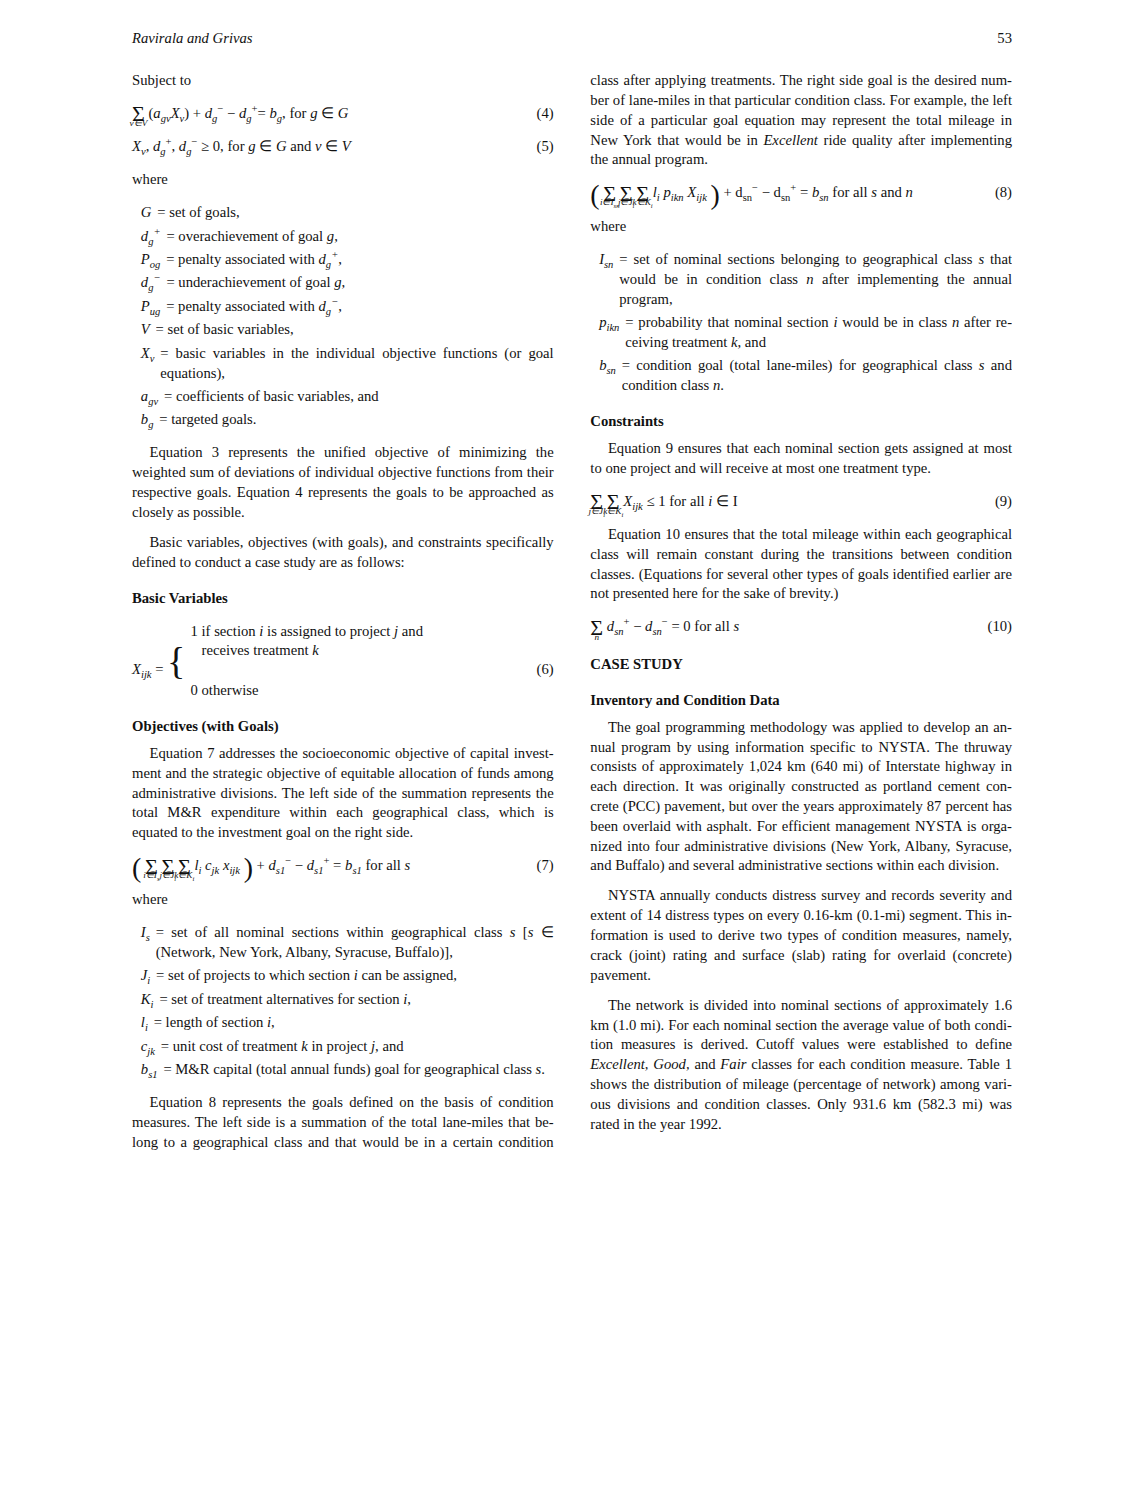Ravirala and Grivas 53
Subject to
Σv∈V (agv Xv) + dg− − dg+= bg, for g ∈ G
(4)
Xv, dg+, dg− ≥ 0, for g ∈ G and v ∈ V
(5)
where
G
set of goals,
dg+
overachievement of goal g,
Pog
penalty associated with dg+,
dg−
underachievement of goal g,
Pug
penalty associated with dg−,
V
set of basic variables,
Xv
basic variables in the individual objective functions (or goal equations),
agv
coefficients of basic variables, and
bg
targeted goals.
Equation 3 represents the unified objective of minimizing the weighted sum of deviations of individual objective functions from their respective goals. Equation 4 represents the goals to be approached as closely as possible.
Basic variables, objectives (with goals), and constraints specifically defined to conduct a case study are as follows:
Basic Variables
Xijk = {
1 if section i is assigned to project j and
receives treatment k
0 otherwise
(6)
Objectives (with Goals)
Equation 7 addresses the socioeconomic objective of capital investment and the strategic objective of equitable allocation of funds among administrative divisions. The left side of the summation represents the total M&R expenditure within each geographical class, which is equated to the investment goal on the right side.
( Σi∈Is Σj∈Ji Σk∈Ki li cjk xijk ) + ds1− − ds1+ = bs1 for all s
(7)
where
Is
set of all nominal sections within geographical class s [s ∈ (Network, New York, Albany, Syracuse, Buffalo)],
Ji
set of projects to which section i can be assigned,
Ki
set of treatment alternatives for section i,
li
length of section i,
cjk
unit cost of treatment k in project j, and
bs1
M&R capital (total annual funds) goal for geographical class s.
Equation 8 represents the goals defined on the basis of condition measures. The left side is a summation of the total lane-miles that belong to a geographical class and that would be in a certain condition class after applying treatments. The right side goal is the desired number of lane-miles in that particular condition class. For example, the left side of a particular goal equation may represent the total mileage in New York that would be in Excellent ride quality after implementing the annual program.
( Σi∈Isn Σj∈Ji Σk∈Ki li pikn Xijk ) + dsn− − dsn+ = bsn for all s and n
(8)
where
Isn
set of nominal sections belonging to geographical class s that would be in condition class n after implementing the annual program,
pikn
probability that nominal section i would be in class n after receiving treatment k, and
bsn
condition goal (total lane-miles) for geographical class s and condition class n.
Constraints
Equation 9 ensures that each nominal section gets assigned at most to one project and will receive at most one treatment type.
Σj∈Ji Σk∈Ki Xijk ≤ 1 for all i ∈ I
(9)
Equation 10 ensures that the total mileage within each geographical class will remain constant during the transitions between condition classes. (Equations for several other types of goals identified earlier are not presented here for the sake of brevity.)
Σn dsn+ − dsn− = 0 for all s
(10)
CASE STUDY
Inventory and Condition Data
The goal programming methodology was applied to develop an annual program by using information specific to NYSTA. The thruway consists of approximately 1,024 km (640 mi) of Interstate highway in each direction. It was originally constructed as portland cement concrete (PCC) pavement, but over the years approximately 87 percent has been overlaid with asphalt. For efficient management NYSTA is organized into four administrative divisions (New York, Albany, Syracuse, and Buffalo) and several administrative sections within each division.
NYSTA annually conducts distress survey and records severity and extent of 14 distress types on every 0.16-km (0.1-mi) segment. This information is used to derive two types of condition measures, namely, crack (joint) rating and surface (slab) rating for overlaid (concrete) pavement.
The network is divided into nominal sections of approximately 1.6 km (1.0 mi). For each nominal section the average value of both condition measures is derived. Cutoff values were established to define Excellent, Good, and Fair classes for each condition measure. Table 1 shows the distribution of mileage (percentage of network) among various divisions and condition classes. Only 931.6 km (582.3 mi) was rated in the year 1992.